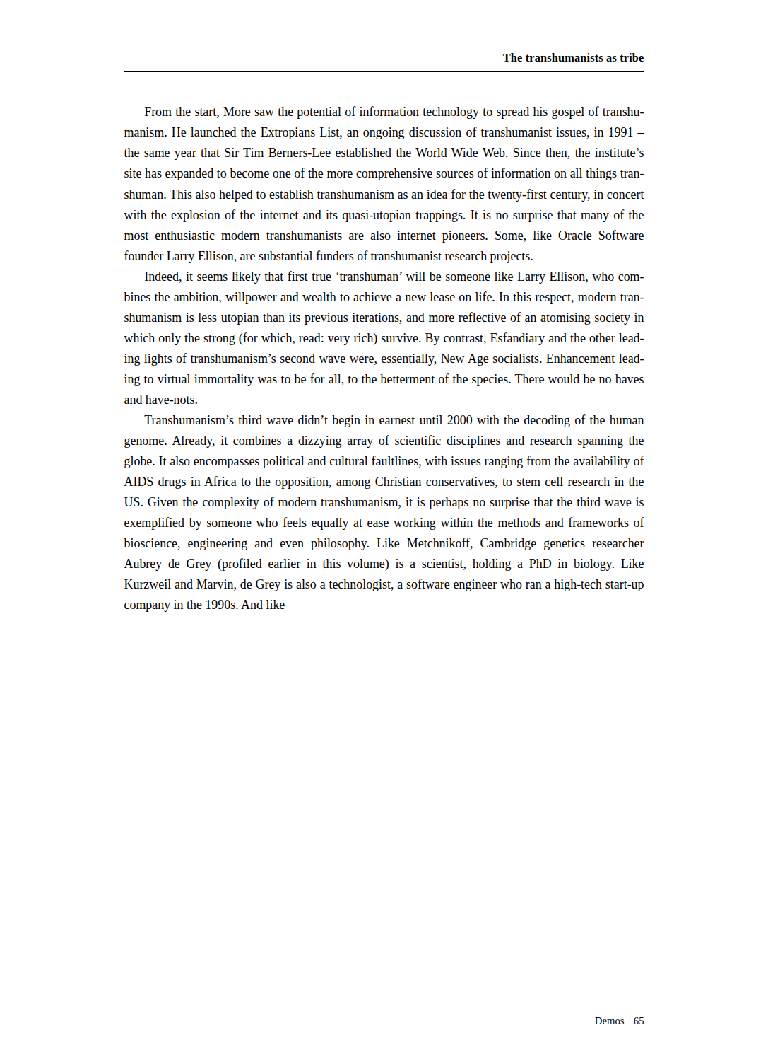The transhumanists as tribe
From the start, More saw the potential of information technology to spread his gospel of transhumanism. He launched the Extropians List, an ongoing discussion of transhumanist issues, in 1991 – the same year that Sir Tim Berners-Lee established the World Wide Web. Since then, the institute’s site has expanded to become one of the more comprehensive sources of information on all things transhuman. This also helped to establish transhumanism as an idea for the twenty-first century, in concert with the explosion of the internet and its quasi-utopian trappings. It is no surprise that many of the most enthusiastic modern transhumanists are also internet pioneers. Some, like Oracle Software founder Larry Ellison, are substantial funders of transhumanist research projects.
Indeed, it seems likely that first true ‘transhuman’ will be someone like Larry Ellison, who combines the ambition, willpower and wealth to achieve a new lease on life. In this respect, modern transhumanism is less utopian than its previous iterations, and more reflective of an atomising society in which only the strong (for which, read: very rich) survive. By contrast, Esfandiary and the other leading lights of transhumanism’s second wave were, essentially, New Age socialists. Enhancement leading to virtual immortality was to be for all, to the betterment of the species. There would be no haves and have-nots.
Transhumanism’s third wave didn’t begin in earnest until 2000 with the decoding of the human genome. Already, it combines a dizzying array of scientific disciplines and research spanning the globe. It also encompasses political and cultural faultlines, with issues ranging from the availability of AIDS drugs in Africa to the opposition, among Christian conservatives, to stem cell research in the US. Given the complexity of modern transhumanism, it is perhaps no surprise that the third wave is exemplified by someone who feels equally at ease working within the methods and frameworks of bioscience, engineering and even philosophy. Like Metchnikoff, Cambridge genetics researcher Aubrey de Grey (profiled earlier in this volume) is a scientist, holding a PhD in biology. Like Kurzweil and Marvin, de Grey is also a technologist, a software engineer who ran a high-tech start-up company in the 1990s. And like
Demos 65